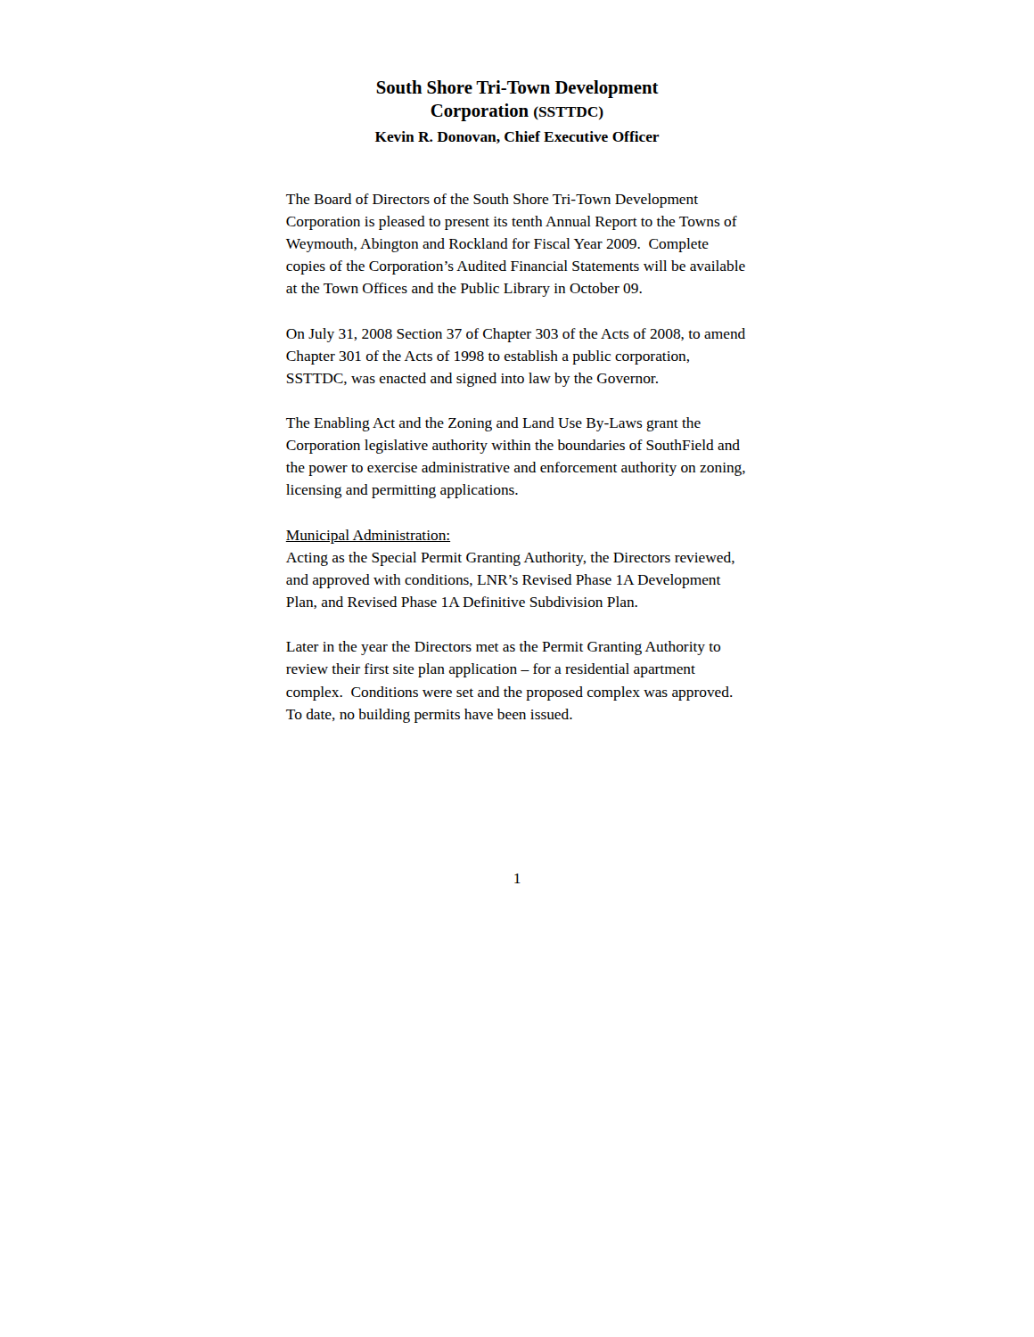South Shore Tri-Town Development
Corporation (SSTTDC)
Kevin R. Donovan, Chief Executive Officer
The Board of Directors of the South Shore Tri-Town Development Corporation is pleased to present its tenth Annual Report to the Towns of Weymouth, Abington and Rockland for Fiscal Year 2009. Complete copies of the Corporation’s Audited Financial Statements will be available at the Town Offices and the Public Library in October 09.
On July 31, 2008 Section 37 of Chapter 303 of the Acts of 2008, to amend Chapter 301 of the Acts of 1998 to establish a public corporation, SSTTDC, was enacted and signed into law by the Governor.
The Enabling Act and the Zoning and Land Use By-Laws grant the Corporation legislative authority within the boundaries of SouthField and the power to exercise administrative and enforcement authority on zoning, licensing and permitting applications.
Municipal Administration:
Acting as the Special Permit Granting Authority, the Directors reviewed, and approved with conditions, LNR’s Revised Phase 1A Development Plan, and Revised Phase 1A Definitive Subdivision Plan.
Later in the year the Directors met as the Permit Granting Authority to review their first site plan application – for a residential apartment complex. Conditions were set and the proposed complex was approved. To date, no building permits have been issued.
1